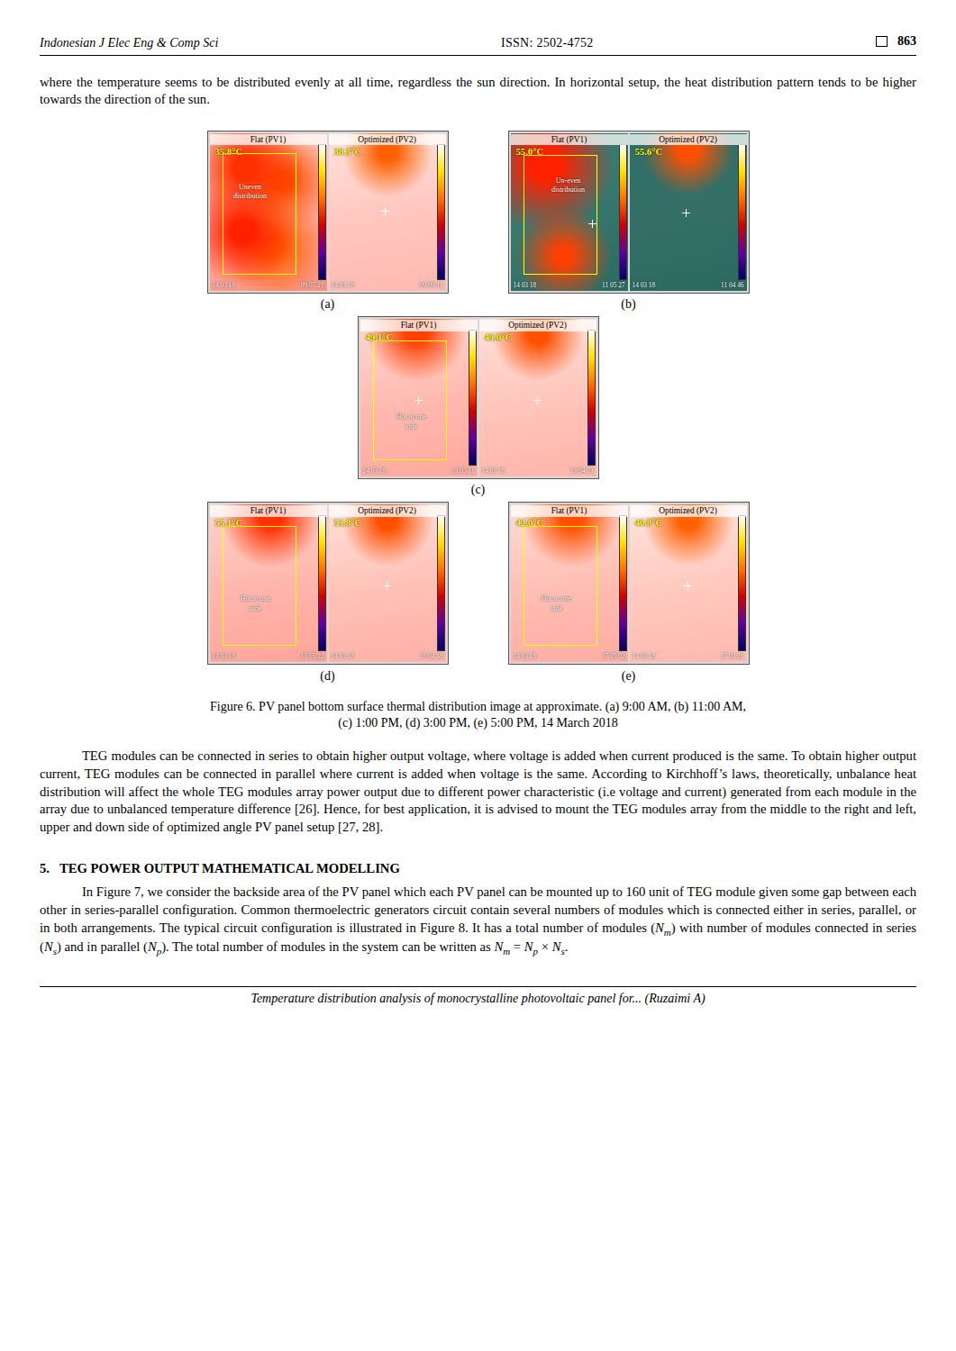Indonesian J Elec Eng & Comp Sci ISSN: 2502-4752 863
where the temperature seems to be distributed evenly at all time, regardless the sun direction. In horizontal setup, the heat distribution pattern tends to be higher towards the direction of the sun.
Flat (PV1)
35.8°C
Uneven
distribution
14 03 1809 07 21
Optimized (PV2)
38.3°C
14 03 1809 09 11
(a)
Flat (PV1)
55.0°C
Un-even
distribution
14 03 1811 05 27
Optimized (PV2)
55.6°C
14 03 1811 04 46
(b)
Flat (PV1)
49.1°C
Hot at one
side
14 03 1813 05 11
Optimized (PV2)
49.0°C
14 03 1813 04 33
(c)
Flat (PV1)
55.1°C
Hot at one
side
14 03 1815 05 22
Optimized (PV2)
53.8°C
14 03 1815 04 48
(d)
Flat (PV1)
42.0°C
Hot at one
side
14 03 1817 05 02
Optimized (PV2)
40.8°C
14 03 1817 04 21
(e)
Figure 6. PV panel bottom surface thermal distribution image at approximate. (a) 9:00 AM, (b) 11:00 AM,
(c) 1:00 PM, (d) 3:00 PM, (e) 5:00 PM, 14 March 2018
TEG modules can be connected in series to obtain higher output voltage, where voltage is added when current produced is the same. To obtain higher output current, TEG modules can be connected in parallel where current is added when voltage is the same. According to Kirchhoff’s laws, theoretically, unbalance heat distribution will affect the whole TEG modules array power output due to different power characteristic (i.e voltage and current) generated from each module in the array due to unbalanced temperature difference [26]. Hence, for best application, it is advised to mount the TEG modules array from the middle to the right and left, upper and down side of optimized angle PV panel setup [27, 28].
5. TEG Power Output Mathematical Modelling
In Figure 7, we consider the backside area of the PV panel which each PV panel can be mounted up to 160 unit of TEG module given some gap between each other in series-parallel configuration. Common thermoelectric generators circuit contain several numbers of modules which is connected either in series, parallel, or in both arrangements. The typical circuit configuration is illustrated in Figure 8. It has a total number of modules (Nm) with number of modules connected in series (Ns) and in parallel (Np). The total number of modules in the system can be written as Nm = Np × Ns.
Temperature distribution analysis of monocrystalline photovoltaic panel for... (Ruzaimi A)